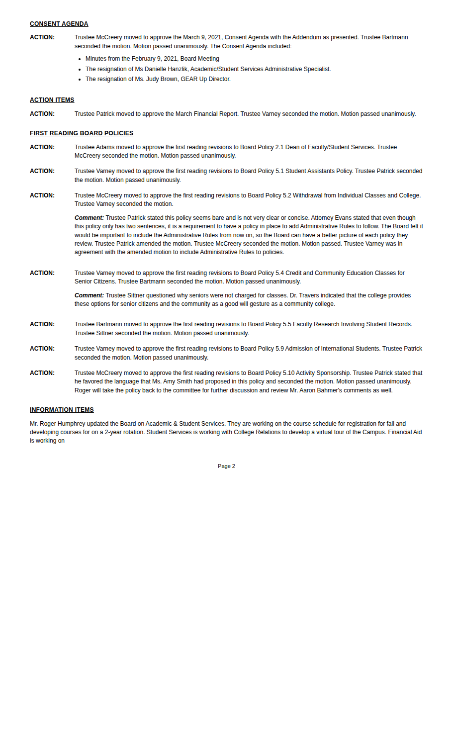CONSENT AGENDA
ACTION:
Trustee McCreery moved to approve the March 9, 2021, Consent Agenda with the Addendum as presented. Trustee Bartmann seconded the motion. Motion passed unanimously. The Consent Agenda included:
Minutes from the February 9, 2021, Board Meeting
The resignation of Ms Danielle Hanzlik, Academic/Student Services Administrative Specialist.
The resignation of Ms. Judy Brown, GEAR Up Director.
ACTION ITEMS
ACTION:
Trustee Patrick moved to approve the March Financial Report. Trustee Varney seconded the motion. Motion passed unanimously.
FIRST READING BOARD POLICIES
ACTION:
Trustee Adams moved to approve the first reading revisions to Board Policy 2.1 Dean of Faculty/Student Services. Trustee McCreery seconded the motion. Motion passed unanimously.
ACTION:
Trustee Varney moved to approve the first reading revisions to Board Policy 5.1 Student Assistants Policy. Trustee Patrick seconded the motion. Motion passed unanimously.
ACTION:
Trustee McCreery moved to approve the first reading revisions to Board Policy 5.2 Withdrawal from Individual Classes and College. Trustee Varney seconded the motion.
Comment: Trustee Patrick stated this policy seems bare and is not very clear or concise. Attorney Evans stated that even though this policy only has two sentences, it is a requirement to have a policy in place to add Administrative Rules to follow. The Board felt it would be important to include the Administrative Rules from now on, so the Board can have a better picture of each policy they review. Trustee Patrick amended the motion. Trustee McCreery seconded the motion. Motion passed. Trustee Varney was in agreement with the amended motion to include Administrative Rules to policies.
ACTION:
Trustee Varney moved to approve the first reading revisions to Board Policy 5.4 Credit and Community Education Classes for Senior Citizens. Trustee Bartmann seconded the motion. Motion passed unanimously.
Comment: Trustee Sittner questioned why seniors were not charged for classes. Dr. Travers indicated that the college provides these options for senior citizens and the community as a good will gesture as a community college.
ACTION:
Trustee Bartmann moved to approve the first reading revisions to Board Policy 5.5 Faculty Research Involving Student Records. Trustee Sittner seconded the motion. Motion passed unanimously.
ACTION:
Trustee Varney moved to approve the first reading revisions to Board Policy 5.9 Admission of International Students. Trustee Patrick seconded the motion. Motion passed unanimously.
ACTION:
Trustee McCreery moved to approve the first reading revisions to Board Policy 5.10 Activity Sponsorship. Trustee Patrick stated that he favored the language that Ms. Amy Smith had proposed in this policy and seconded the motion. Motion passed unanimously. Roger will take the policy back to the committee for further discussion and review Mr. Aaron Bahmer's comments as well.
INFORMATION ITEMS
Mr. Roger Humphrey updated the Board on Academic & Student Services. They are working on the course schedule for registration for fall and developing courses for on a 2-year rotation. Student Services is working with College Relations to develop a virtual tour of the Campus. Financial Aid is working on
Page 2